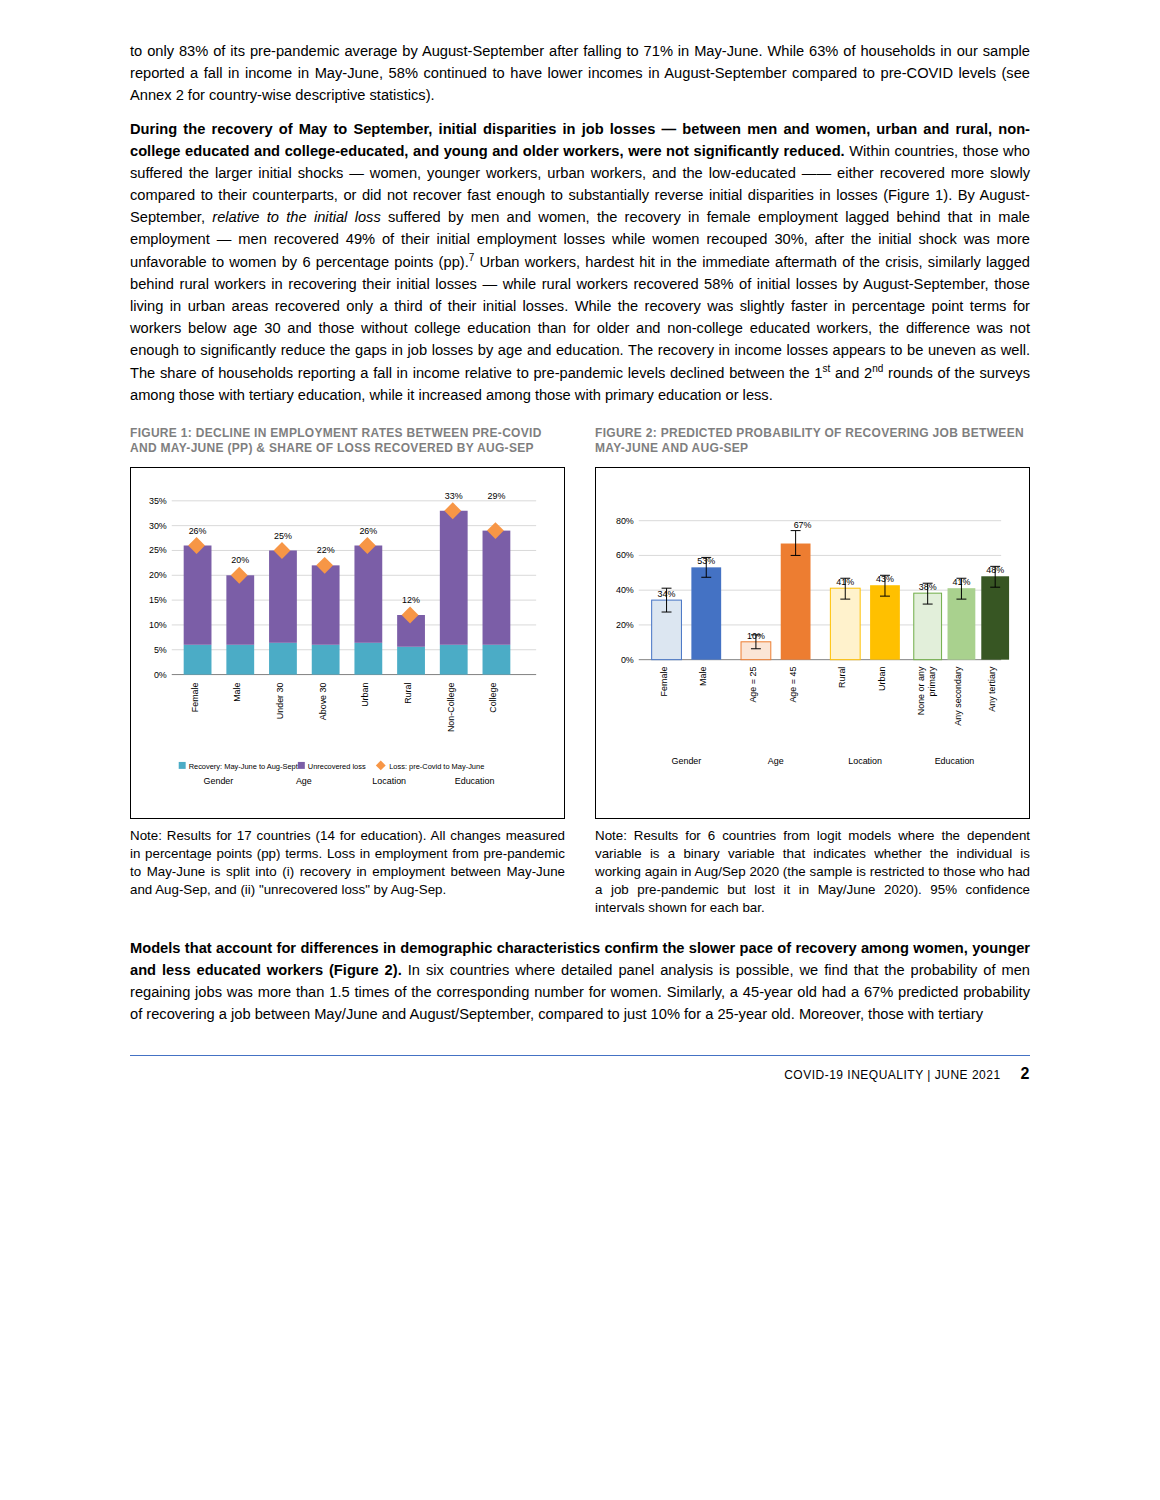to only 83% of its pre-pandemic average by August-September after falling to 71% in May-June. While 63% of households in our sample reported a fall in income in May-June, 58% continued to have lower incomes in August-September compared to pre-COVID levels (see Annex 2 for country-wise descriptive statistics).
During the recovery of May to September, initial disparities in job losses — between men and women, urban and rural, non-college educated and college-educated, and young and older workers, were not significantly reduced. Within countries, those who suffered the larger initial shocks — women, younger workers, urban workers, and the low-educated —— either recovered more slowly compared to their counterparts, or did not recover fast enough to substantially reverse initial disparities in losses (Figure 1). By August-September, relative to the initial loss suffered by men and women, the recovery in female employment lagged behind that in male employment — men recovered 49% of their initial employment losses while women recouped 30%, after the initial shock was more unfavorable to women by 6 percentage points (pp).7 Urban workers, hardest hit in the immediate aftermath of the crisis, similarly lagged behind rural workers in recovering their initial losses — while rural workers recovered 58% of initial losses by August-September, those living in urban areas recovered only a third of their initial losses. While the recovery was slightly faster in percentage point terms for workers below age 30 and those without college education than for older and non-college educated workers, the difference was not enough to significantly reduce the gaps in job losses by age and education. The recovery in income losses appears to be uneven as well. The share of households reporting a fall in income relative to pre-pandemic levels declined between the 1st and 2nd rounds of the surveys among those with tertiary education, while it increased among those with primary education or less.
FIGURE 1: DECLINE IN EMPLOYMENT RATES BETWEEN PRE-COVID AND MAY-JUNE (PP) & SHARE OF LOSS RECOVERED BY AUG-SEP
35% 30% 25% 20% 15% 10% 5% 0% 26% 20% 25% 22% 26% 12% 33% 29% Female Male Under 30 Above 30 Urban Rural Non-College College Recovery: May-June to Aug-Sept Unrecovered loss Loss: pre-Covid to May-June Gender Age Location Education
Note: Results for 17 countries (14 for education). All changes measured in percentage points (pp) terms. Loss in employment from pre-pandemic to May-June is split into (i) recovery in employment between May-June and Aug-Sep, and (ii) "unrecovered loss" by Aug-Sep.
FIGURE 2: PREDICTED PROBABILITY OF RECOVERING JOB BETWEEN MAY-JUNE AND AUG-SEP
80% 60% 40% 20% 0% 34% 53% 10% 67% 41% 43% 38% 41% 48% Female Male Age = 25 Age = 45 Rural Urban None or any primary Any secondary Any tertiary Gender Age Location Education
Note: Results for 6 countries from logit models where the dependent variable is a binary variable that indicates whether the individual is working again in Aug/Sep 2020 (the sample is restricted to those who had a job pre-pandemic but lost it in May/June 2020). 95% confidence intervals shown for each bar.
Models that account for differences in demographic characteristics confirm the slower pace of recovery among women, younger and less educated workers (Figure 2). In six countries where detailed panel analysis is possible, we find that the probability of men regaining jobs was more than 1.5 times of the corresponding number for women. Similarly, a 45-year old had a 67% predicted probability of recovering a job between May/June and August/September, compared to just 10% for a 25-year old. Moreover, those with tertiary
COVID-19 INEQUALITY | JUNE 2021 2